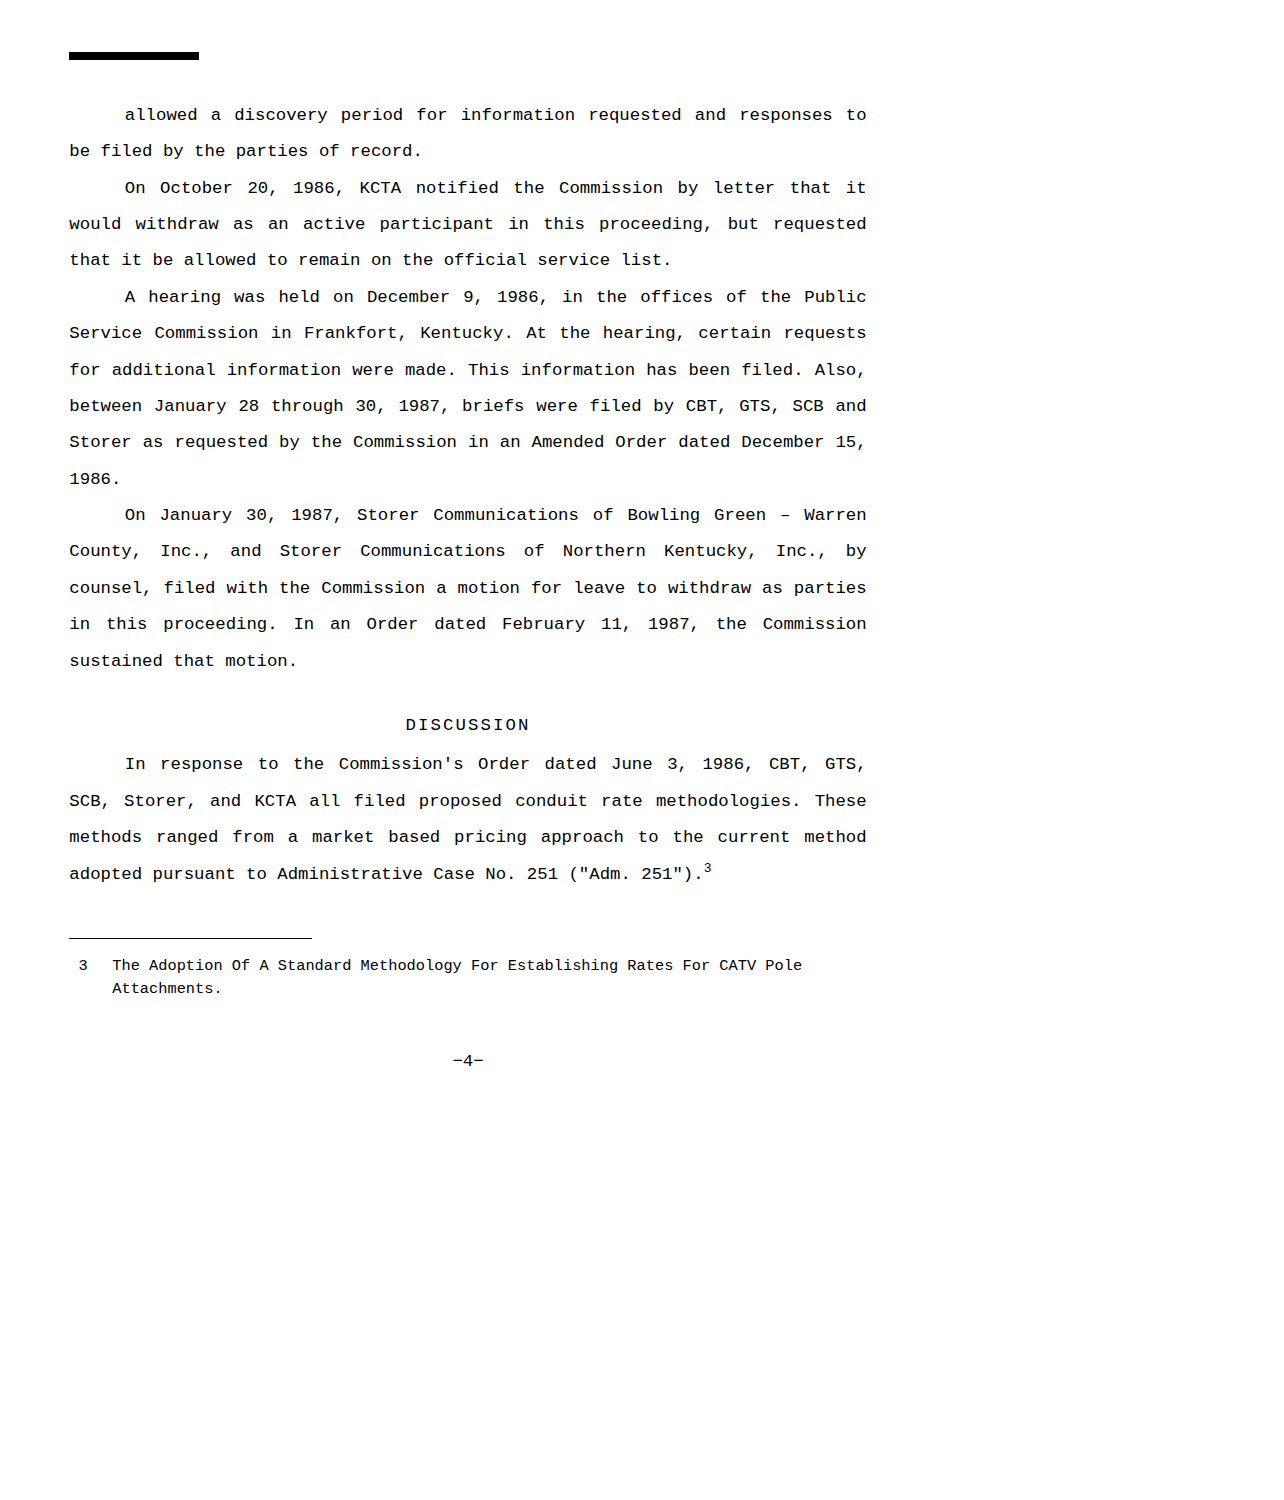allowed a discovery period for information requested and responses to be filed by the parties of record.
On October 20, 1986, KCTA notified the Commission by letter that it would withdraw as an active participant in this proceeding, but requested that it be allowed to remain on the official service list.
A hearing was held on December 9, 1986, in the offices of the Public Service Commission in Frankfort, Kentucky. At the hearing, certain requests for additional information were made. This information has been filed. Also, between January 28 through 30, 1987, briefs were filed by CBT, GTS, SCB and Storer as requested by the Commission in an Amended Order dated December 15, 1986.
On January 30, 1987, Storer Communications of Bowling Green – Warren County, Inc., and Storer Communications of Northern Kentucky, Inc., by counsel, filed with the Commission a motion for leave to withdraw as parties in this proceeding. In an Order dated February 11, 1987, the Commission sustained that motion.
DISCUSSION
In response to the Commission's Order dated June 3, 1986, CBT, GTS, SCB, Storer, and KCTA all filed proposed conduit rate methodologies. These methods ranged from a market based pricing approach to the current method adopted pursuant to Administrative Case No. 251 ("Adm. 251").3
3 The Adoption Of A Standard Methodology For Establishing Rates For CATV Pole Attachments.
−4−